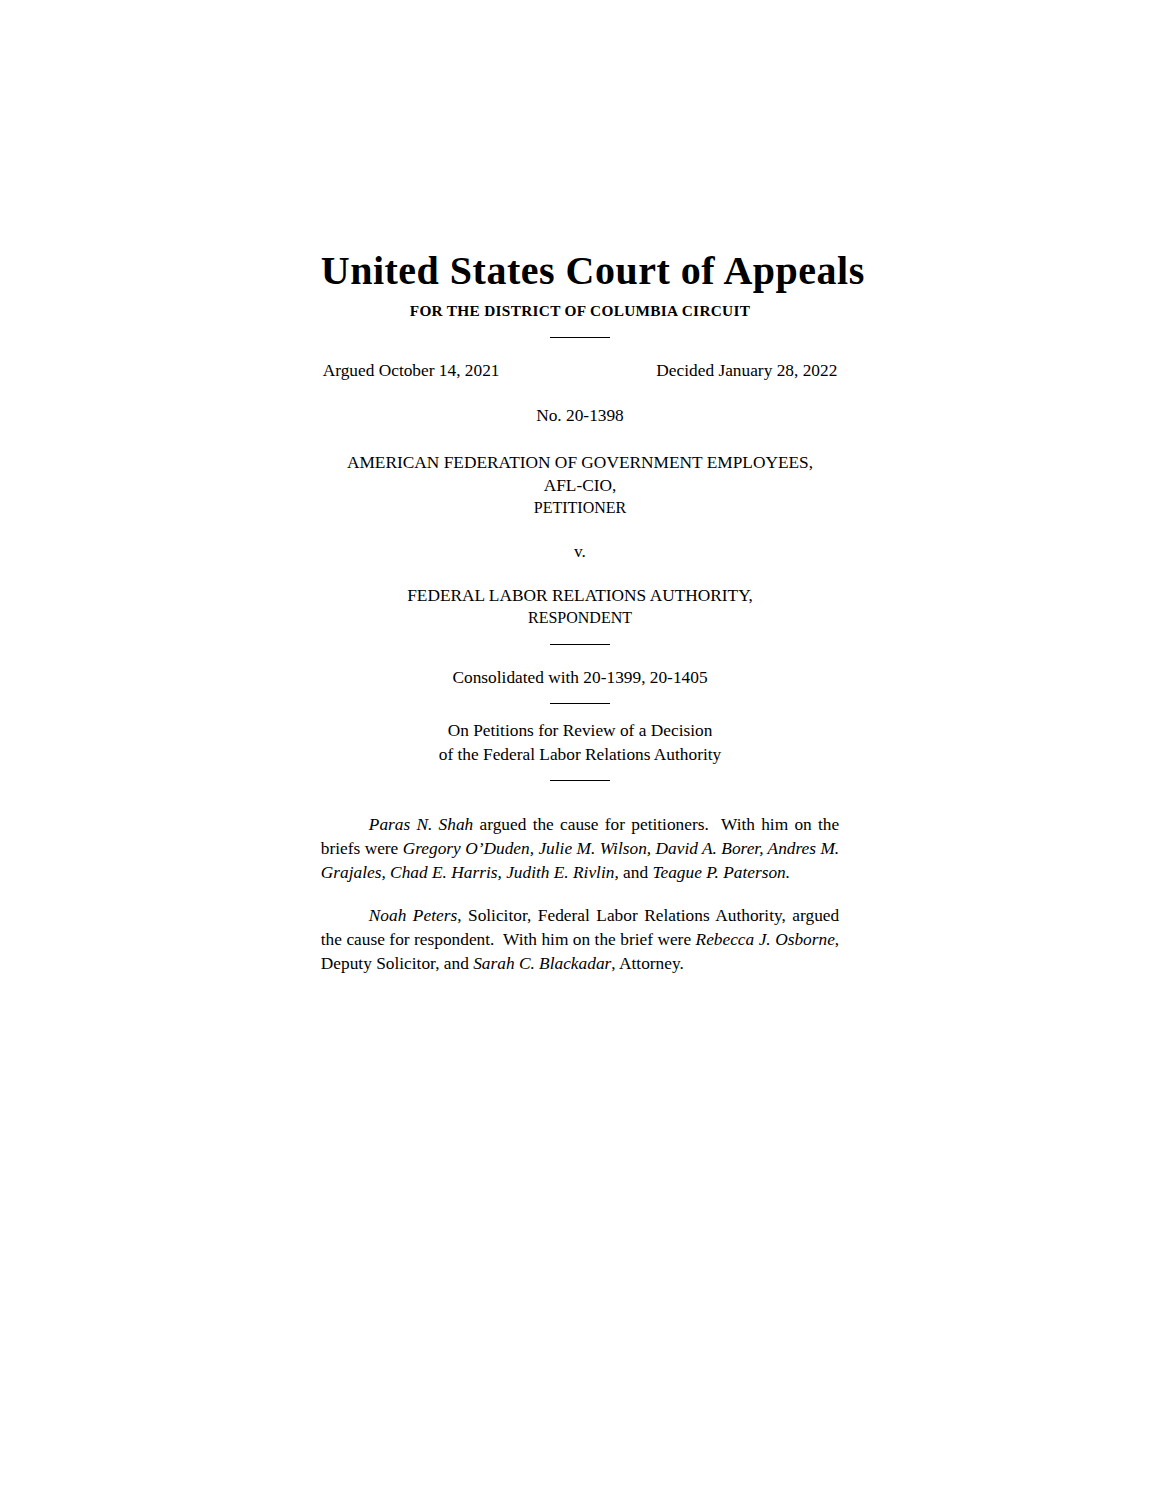United States Court of Appeals
FOR THE DISTRICT OF COLUMBIA CIRCUIT
Argued October 14, 2021 Decided January 28, 2022
No. 20-1398
AMERICAN FEDERATION OF GOVERNMENT EMPLOYEES,
AFL-CIO,
PETITIONER
v.
FEDERAL LABOR RELATIONS AUTHORITY,
RESPONDENT
Consolidated with 20-1399, 20-1405
On Petitions for Review of a Decision
of the Federal Labor Relations Authority
Paras N. Shah argued the cause for petitioners. With him on the briefs were Gregory O’Duden, Julie M. Wilson, David A. Borer, Andres M. Grajales, Chad E. Harris, Judith E. Rivlin, and Teague P. Paterson.
Noah Peters, Solicitor, Federal Labor Relations Authority, argued the cause for respondent. With him on the brief were Rebecca J. Osborne, Deputy Solicitor, and Sarah C. Blackadar, Attorney.